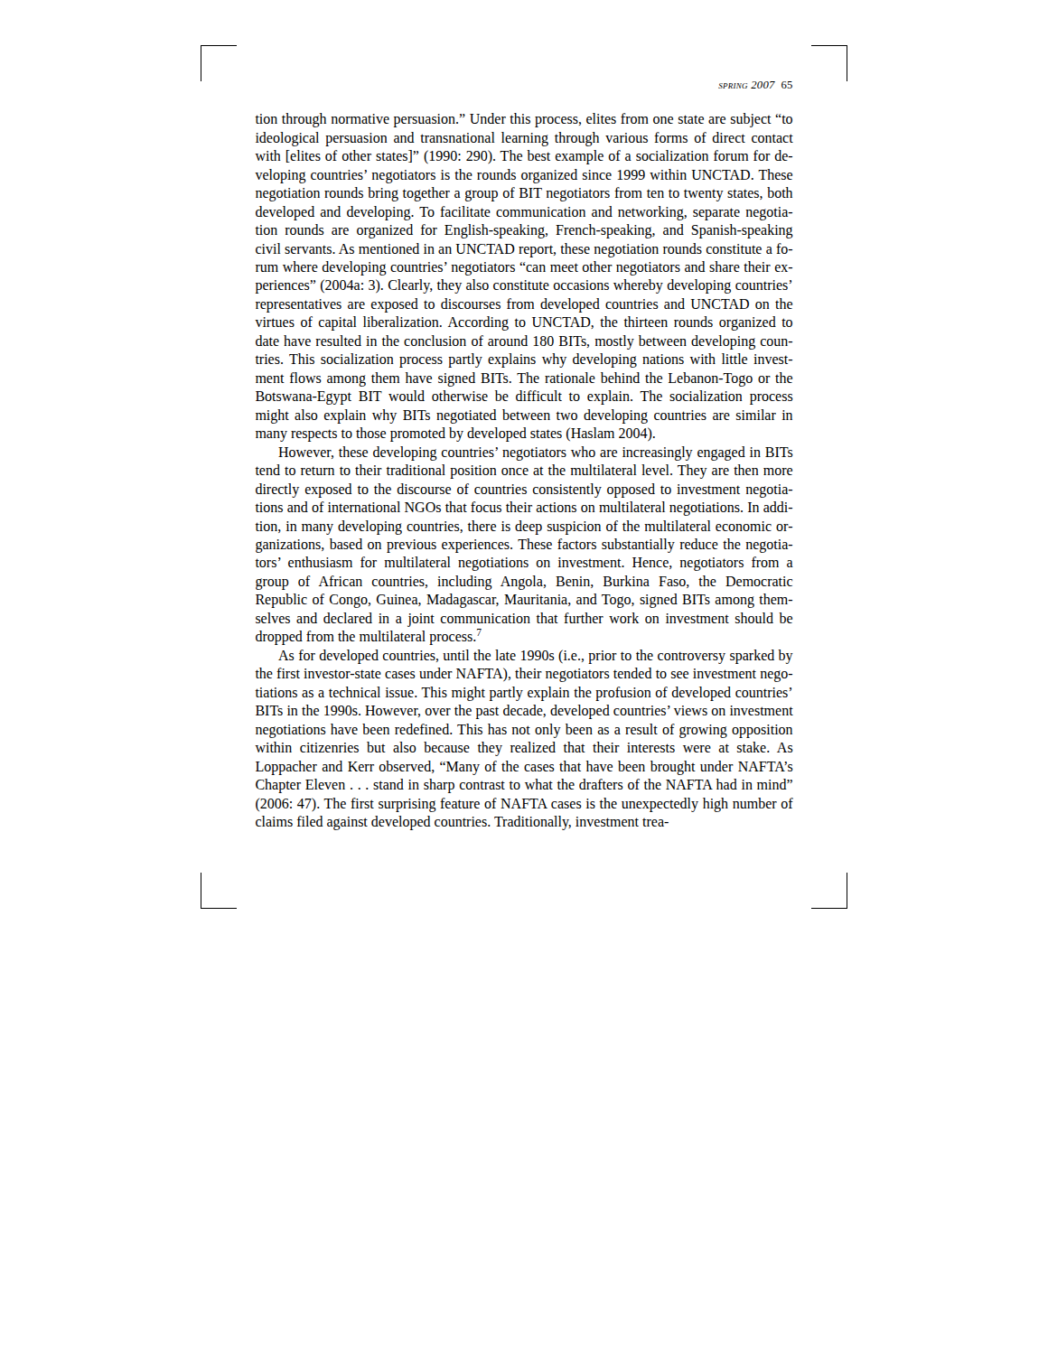spring 2007 65
tion through normative persuasion.” Under this process, elites from one state are subject “to ideological persuasion and transnational learning through various forms of direct contact with [elites of other states]” (1990: 290). The best example of a socialization forum for developing countries’ negotiators is the rounds organized since 1999 within UNCTAD. These negotiation rounds bring together a group of BIT negotiators from ten to twenty states, both developed and developing. To facilitate communication and networking, separate negotiation rounds are organized for English-speaking, French-speaking, and Spanish-speaking civil servants. As mentioned in an UNCTAD report, these negotiation rounds constitute a forum where developing countries’ negotiators “can meet other negotiators and share their experiences” (2004a: 3). Clearly, they also constitute occasions whereby developing countries’ representatives are exposed to discourses from developed countries and UNCTAD on the virtues of capital liberalization. According to UNCTAD, the thirteen rounds organized to date have resulted in the conclusion of around 180 BITs, mostly between developing countries. This socialization process partly explains why developing nations with little investment flows among them have signed BITs. The rationale behind the Lebanon-Togo or the Botswana-Egypt BIT would otherwise be difficult to explain. The socialization process might also explain why BITs negotiated between two developing countries are similar in many respects to those promoted by developed states (Haslam 2004).
However, these developing countries’ negotiators who are increasingly engaged in BITs tend to return to their traditional position once at the multilateral level. They are then more directly exposed to the discourse of countries consistently opposed to investment negotiations and of international NGOs that focus their actions on multilateral negotiations. In addition, in many developing countries, there is deep suspicion of the multilateral economic organizations, based on previous experiences. These factors substantially reduce the negotiators’ enthusiasm for multilateral negotiations on investment. Hence, negotiators from a group of African countries, including Angola, Benin, Burkina Faso, the Democratic Republic of Congo, Guinea, Madagascar, Mauritania, and Togo, signed BITs among themselves and declared in a joint communication that further work on investment should be dropped from the multilateral process.7
As for developed countries, until the late 1990s (i.e., prior to the controversy sparked by the first investor-state cases under NAFTA), their negotiators tended to see investment negotiations as a technical issue. This might partly explain the profusion of developed countries’ BITs in the 1990s. However, over the past decade, developed countries’ views on investment negotiations have been redefined. This has not only been as a result of growing opposition within citizenries but also because they realized that their interests were at stake. As Loppacher and Kerr observed, “Many of the cases that have been brought under NAFTA’s Chapter Eleven . . . stand in sharp contrast to what the drafters of the NAFTA had in mind” (2006: 47). The first surprising feature of NAFTA cases is the unexpectedly high number of claims filed against developed countries. Traditionally, investment trea-